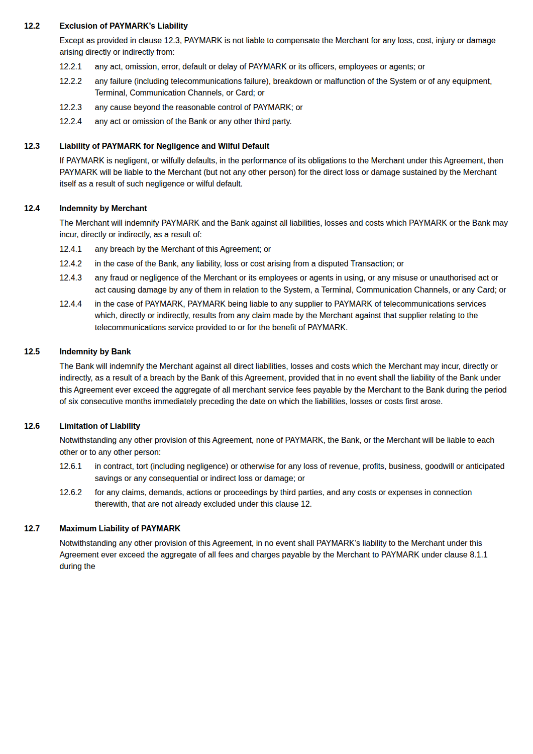12.2 Exclusion of PAYMARK’s Liability
Except as provided in clause 12.3, PAYMARK is not liable to compensate the Merchant for any loss, cost, injury or damage arising directly or indirectly from:
12.2.1 any act, omission, error, default or delay of PAYMARK or its officers, employees or agents; or
12.2.2 any failure (including telecommunications failure), breakdown or malfunction of the System or of any equipment, Terminal, Communication Channels, or Card; or
12.2.3 any cause beyond the reasonable control of PAYMARK; or
12.2.4 any act or omission of the Bank or any other third party.
12.3 Liability of PAYMARK for Negligence and Wilful Default
If PAYMARK is negligent, or wilfully defaults, in the performance of its obligations to the Merchant under this Agreement, then PAYMARK will be liable to the Merchant (but not any other person) for the direct loss or damage sustained by the Merchant itself as a result of such negligence or wilful default.
12.4 Indemnity by Merchant
The Merchant will indemnify PAYMARK and the Bank against all liabilities, losses and costs which PAYMARK or the Bank may incur, directly or indirectly, as a result of:
12.4.1 any breach by the Merchant of this Agreement; or
12.4.2 in the case of the Bank, any liability, loss or cost arising from a disputed Transaction; or
12.4.3 any fraud or negligence of the Merchant or its employees or agents in using, or any misuse or unauthorised act or act causing damage by any of them in relation to the System, a Terminal, Communication Channels, or any Card; or
12.4.4 in the case of PAYMARK, PAYMARK being liable to any supplier to PAYMARK of telecommunications services which, directly or indirectly, results from any claim made by the Merchant against that supplier relating to the telecommunications service provided to or for the benefit of PAYMARK.
12.5 Indemnity by Bank
The Bank will indemnify the Merchant against all direct liabilities, losses and costs which the Merchant may incur, directly or indirectly, as a result of a breach by the Bank of this Agreement, provided that in no event shall the liability of the Bank under this Agreement ever exceed the aggregate of all merchant service fees payable by the Merchant to the Bank during the period of six consecutive months immediately preceding the date on which the liabilities, losses or costs first arose.
12.6 Limitation of Liability
Notwithstanding any other provision of this Agreement, none of PAYMARK, the Bank, or the Merchant will be liable to each other or to any other person:
12.6.1 in contract, tort (including negligence) or otherwise for any loss of revenue, profits, business, goodwill or anticipated savings or any consequential or indirect loss or damage; or
12.6.2 for any claims, demands, actions or proceedings by third parties, and any costs or expenses in connection therewith, that are not already excluded under this clause 12.
12.7 Maximum Liability of PAYMARK
Notwithstanding any other provision of this Agreement, in no event shall PAYMARK’s liability to the Merchant under this Agreement ever exceed the aggregate of all fees and charges payable by the Merchant to PAYMARK under clause 8.1.1 during the